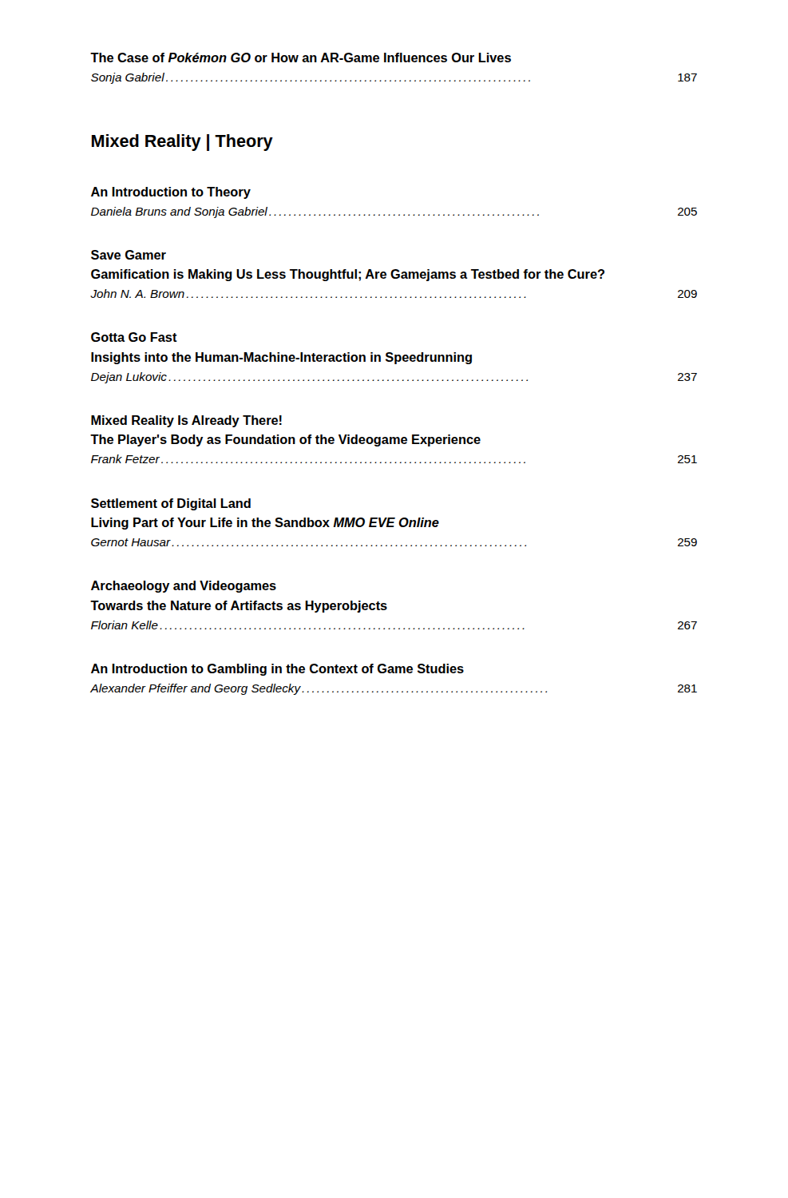The Case of Pokémon GO or How an AR-Game Influences Our Lives
Sonja Gabriel .......................................................................... 187
Mixed Reality | Theory
An Introduction to Theory
Daniela Bruns and Sonja Gabriel ....................................................... 205
Save Gamer
Gamification is Making Us Less Thoughtful; Are Gamejams a Testbed for the Cure?
John N. A. Brown ..................................................................... 209
Gotta Go Fast
Insights into the Human-Machine-Interaction in Speedrunning
Dejan Lukovic ......................................................................... 237
Mixed Reality Is Already There!
The Player's Body as Foundation of the Videogame Experience
Frank Fetzer .......................................................................... 251
Settlement of Digital Land
Living Part of Your Life in the Sandbox MMO EVE Online
Gernot Hausar ........................................................................ 259
Archaeology and Videogames
Towards the Nature of Artifacts as Hyperobjects
Florian Kelle .......................................................................... 267
An Introduction to Gambling in the Context of Game Studies
Alexander Pfeiffer and Georg Sedlecky .................................................. 281